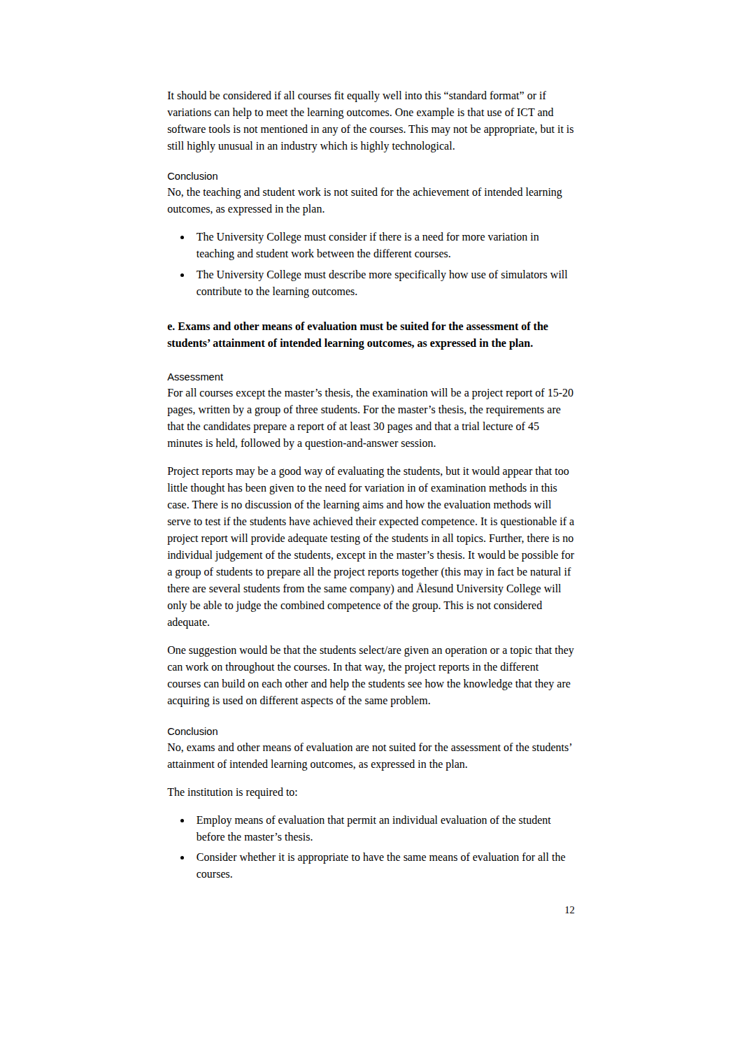It should be considered if all courses fit equally well into this “standard format” or if variations can help to meet the learning outcomes. One example is that use of ICT and software tools is not mentioned in any of the courses. This may not be appropriate, but it is still highly unusual in an industry which is highly technological.
Conclusion
No, the teaching and student work is not suited for the achievement of intended learning outcomes, as expressed in the plan.
The University College must consider if there is a need for more variation in teaching and student work between the different courses.
The University College must describe more specifically how use of simulators will contribute to the learning outcomes.
e. Exams and other means of evaluation must be suited for the assessment of the students’ attainment of intended learning outcomes, as expressed in the plan.
Assessment
For all courses except the master’s thesis, the examination will be a project report of 15-20 pages, written by a group of three students. For the master’s thesis, the requirements are that the candidates prepare a report of at least 30 pages and that a trial lecture of 45 minutes is held, followed by a question-and-answer session.
Project reports may be a good way of evaluating the students, but it would appear that too little thought has been given to the need for variation in of examination methods in this case. There is no discussion of the learning aims and how the evaluation methods will serve to test if the students have achieved their expected competence. It is questionable if a project report will provide adequate testing of the students in all topics. Further, there is no individual judgement of the students, except in the master’s thesis. It would be possible for a group of students to prepare all the project reports together (this may in fact be natural if there are several students from the same company) and Ålesund University College will only be able to judge the combined competence of the group. This is not considered adequate.
One suggestion would be that the students select/are given an operation or a topic that they can work on throughout the courses. In that way, the project reports in the different courses can build on each other and help the students see how the knowledge that they are acquiring is used on different aspects of the same problem.
Conclusion
No, exams and other means of evaluation are not suited for the assessment of the students’ attainment of intended learning outcomes, as expressed in the plan.
The institution is required to:
Employ means of evaluation that permit an individual evaluation of the student before the master’s thesis.
Consider whether it is appropriate to have the same means of evaluation for all the courses.
12